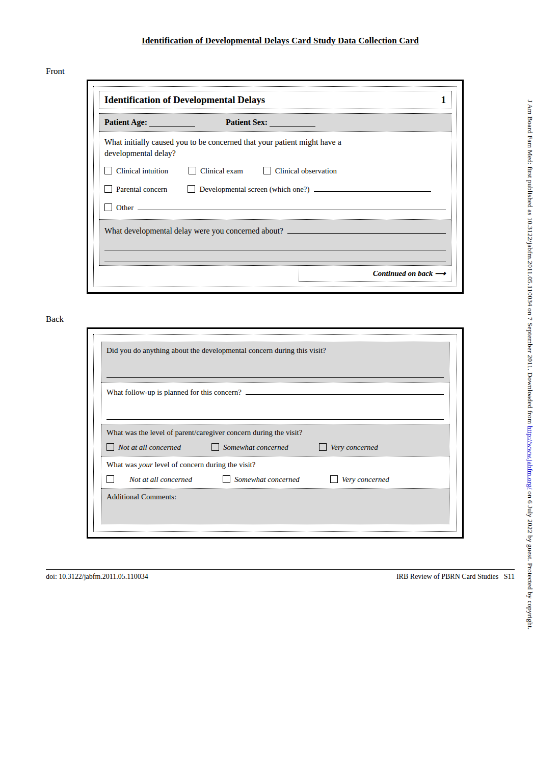J Am Board Fam Med: first published as 10.3122/jabfm.2011.05.110034 on 7 September 2011. Downloaded from http://www.jabfm.org/ on 6 July 2022 by guest. Protected by copyright.
Identification of Developmental Delays Card Study Data Collection Card
Front
Identification of Developmental Delays 1
Patient Age: Patient Sex:
What initially caused you to be concerned that your patient might have a
developmental delay?
Clinical intuition Clinical exam Clinical observation
Parental concern Developmental screen (which one?)
Other
What developmental delay were you concerned about?
Continued on back ⟶
Back
Did you do anything about the developmental concern during this visit?
What follow-up is planned for this concern?
What was the level of parent/caregiver concern during the visit?
Not at all concerned Somewhat concerned Very concerned
What was your level of concern during the visit?
Not at all concerned Somewhat concerned Very concerned
Additional Comments:
doi: 10.3122/jabfm.2011.05.110034
IRB Review of PBRN Card Studies S11